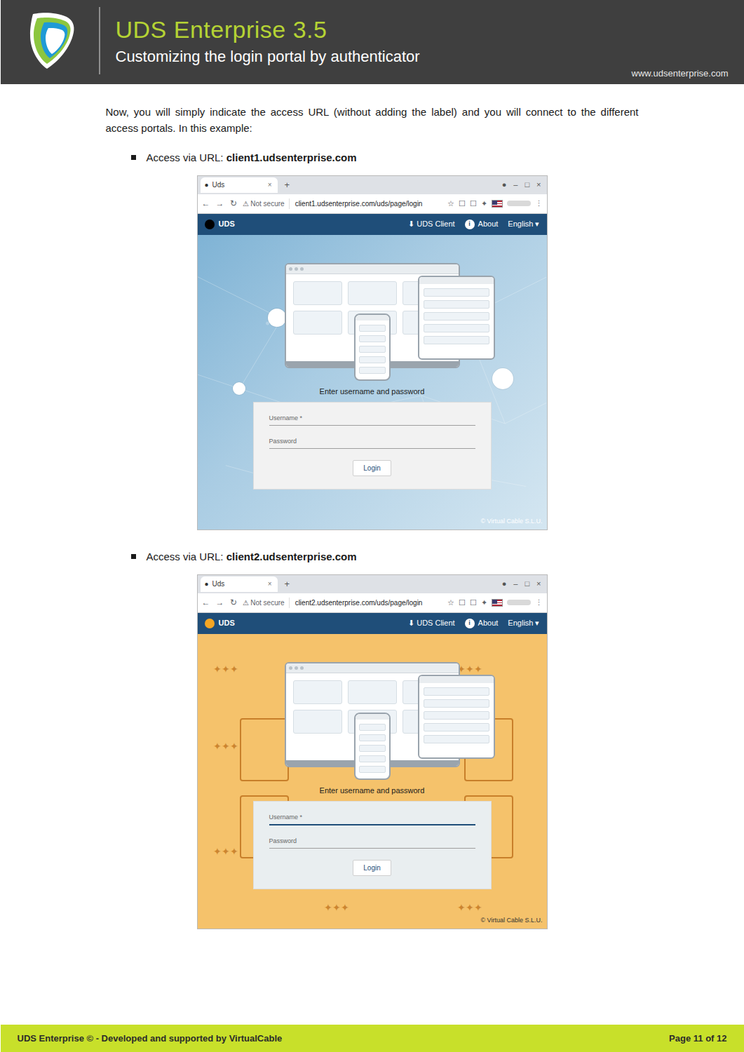UDS Enterprise 3.5
Customizing the login portal by authenticator
www.udsenterprise.com
Now, you will simply indicate the access URL (without adding the label) and you will connect to the different access portals. In this example:
Access via URL: client1.udsenterprise.com
● Uds ×
+
●–□×
← → ↻ ⚠ Not secure client1.udsenterprise.com/uds/page/login ☆ ☐ ☐ ✦ ⋮
UDS ⬇ UDS Client i About English ▾
Enter username and password
Username *
Password
Login
© Virtual Cable S.L.U.
Access via URL: client2.udsenterprise.com
● Uds ×
+
●–□×
← → ↻ ⚠ Not secure client2.udsenterprise.com/uds/page/login ☆ ☐ ☐ ✦ ⋮
UDS ⬇ UDS Client i About English ▾
✦✦✦
✦✦✦
✦✦✦
✦✦✦
✦✦✦
✦✦✦
Enter username and password
Username *
Password
Login
© Virtual Cable S.L.U.
UDS Enterprise © - Developed and supported by VirtualCable
Page 11 of 12